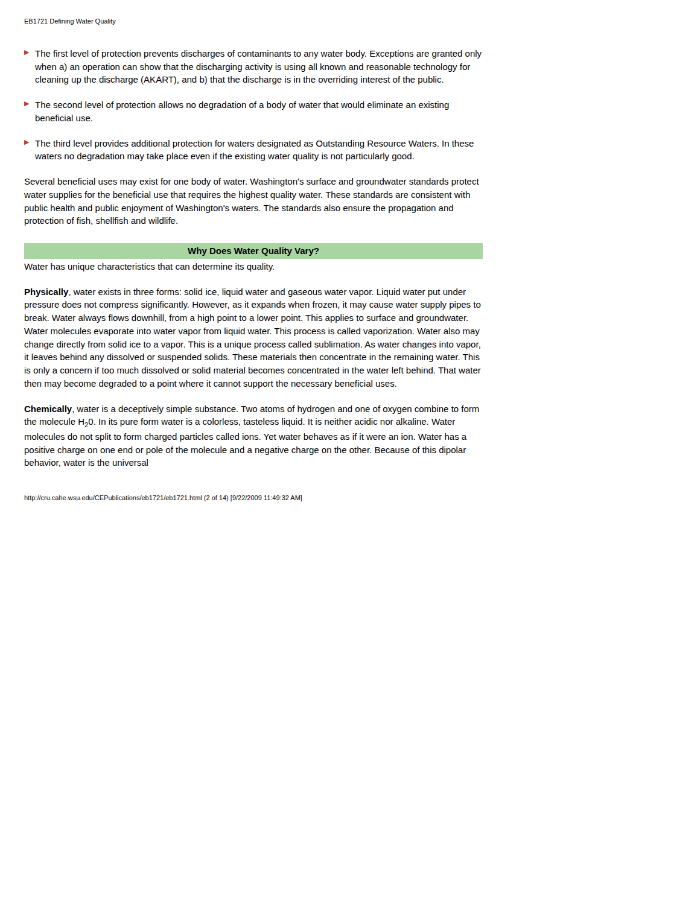EB1721 Defining Water Quality
The first level of protection prevents discharges of contaminants to any water body. Exceptions are granted only when a) an operation can show that the discharging activity is using all known and reasonable technology for cleaning up the discharge (AKART), and b) that the discharge is in the overriding interest of the public.
The second level of protection allows no degradation of a body of water that would eliminate an existing beneficial use.
The third level provides additional protection for waters designated as Outstanding Resource Waters. In these waters no degradation may take place even if the existing water quality is not particularly good.
Several beneficial uses may exist for one body of water. Washington's surface and groundwater standards protect water supplies for the beneficial use that requires the highest quality water. These standards are consistent with public health and public enjoyment of Washington's waters. The standards also ensure the propagation and protection of fish, shellfish and wildlife.
Why Does Water Quality Vary?
Water has unique characteristics that can determine its quality.
Physically, water exists in three forms: solid ice, liquid water and gaseous water vapor. Liquid water put under pressure does not compress significantly. However, as it expands when frozen, it may cause water supply pipes to break. Water always flows downhill, from a high point to a lower point. This applies to surface and groundwater. Water molecules evaporate into water vapor from liquid water. This process is called vaporization. Water also may change directly from solid ice to a vapor. This is a unique process called sublimation. As water changes into vapor, it leaves behind any dissolved or suspended solids. These materials then concentrate in the remaining water. This is only a concern if too much dissolved or solid material becomes concentrated in the water left behind. That water then may become degraded to a point where it cannot support the necessary beneficial uses.
Chemically, water is a deceptively simple substance. Two atoms of hydrogen and one of oxygen combine to form the molecule H20. In its pure form water is a colorless, tasteless liquid. It is neither acidic nor alkaline. Water molecules do not split to form charged particles called ions. Yet water behaves as if it were an ion. Water has a positive charge on one end or pole of the molecule and a negative charge on the other. Because of this dipolar behavior, water is the universal
http://cru.cahe.wsu.edu/CEPublications/eb1721/eb1721.html (2 of 14) [9/22/2009 11:49:32 AM]